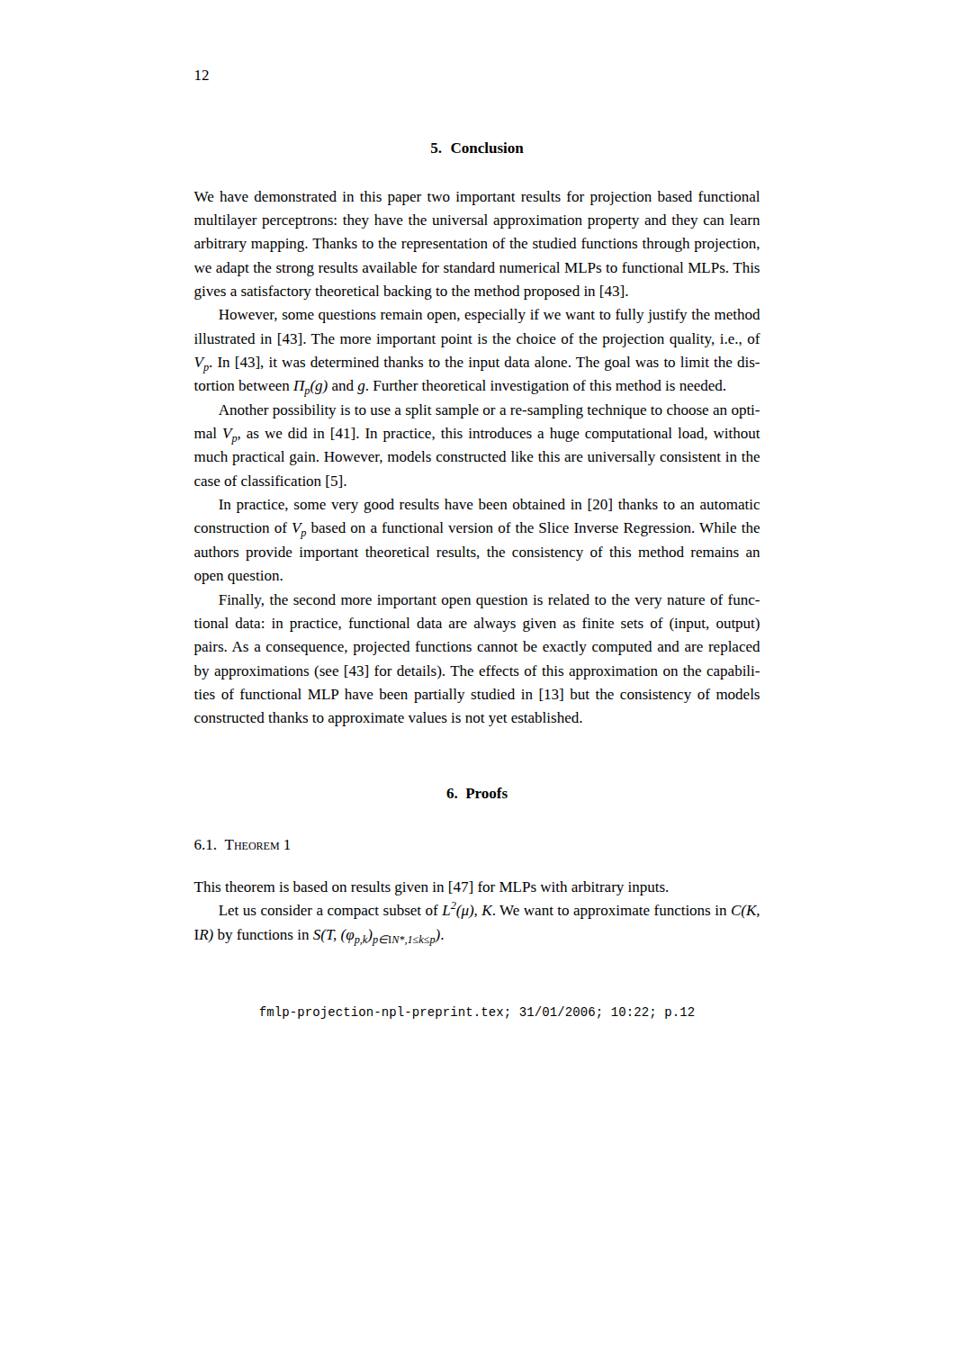12
5. Conclusion
We have demonstrated in this paper two important results for projection based functional multilayer perceptrons: they have the universal approximation property and they can learn arbitrary mapping. Thanks to the representation of the studied functions through projection, we adapt the strong results available for standard numerical MLPs to functional MLPs. This gives a satisfactory theoretical backing to the method proposed in [43].
However, some questions remain open, especially if we want to fully justify the method illustrated in [43]. The more important point is the choice of the projection quality, i.e., of Vp. In [43], it was determined thanks to the input data alone. The goal was to limit the distortion between Πp(g) and g. Further theoretical investigation of this method is needed.
Another possibility is to use a split sample or a re-sampling technique to choose an optimal Vp, as we did in [41]. In practice, this introduces a huge computational load, without much practical gain. However, models constructed like this are universally consistent in the case of classification [5].
In practice, some very good results have been obtained in [20] thanks to an automatic construction of Vp based on a functional version of the Slice Inverse Regression. While the authors provide important theoretical results, the consistency of this method remains an open question.
Finally, the second more important open question is related to the very nature of functional data: in practice, functional data are always given as finite sets of (input, output) pairs. As a consequence, projected functions cannot be exactly computed and are replaced by approximations (see [43] for details). The effects of this approximation on the capabilities of functional MLP have been partially studied in [13] but the consistency of models constructed thanks to approximate values is not yet established.
6. Proofs
6.1. Theorem 1
This theorem is based on results given in [47] for MLPs with arbitrary inputs.
Let us consider a compact subset of L2(μ), K. We want to approximate functions in C(K, IR) by functions in S(T, (φp,k)p∈IN*,1≤k≤p).
fmlp-projection-npl-preprint.tex; 31/01/2006; 10:22; p.12